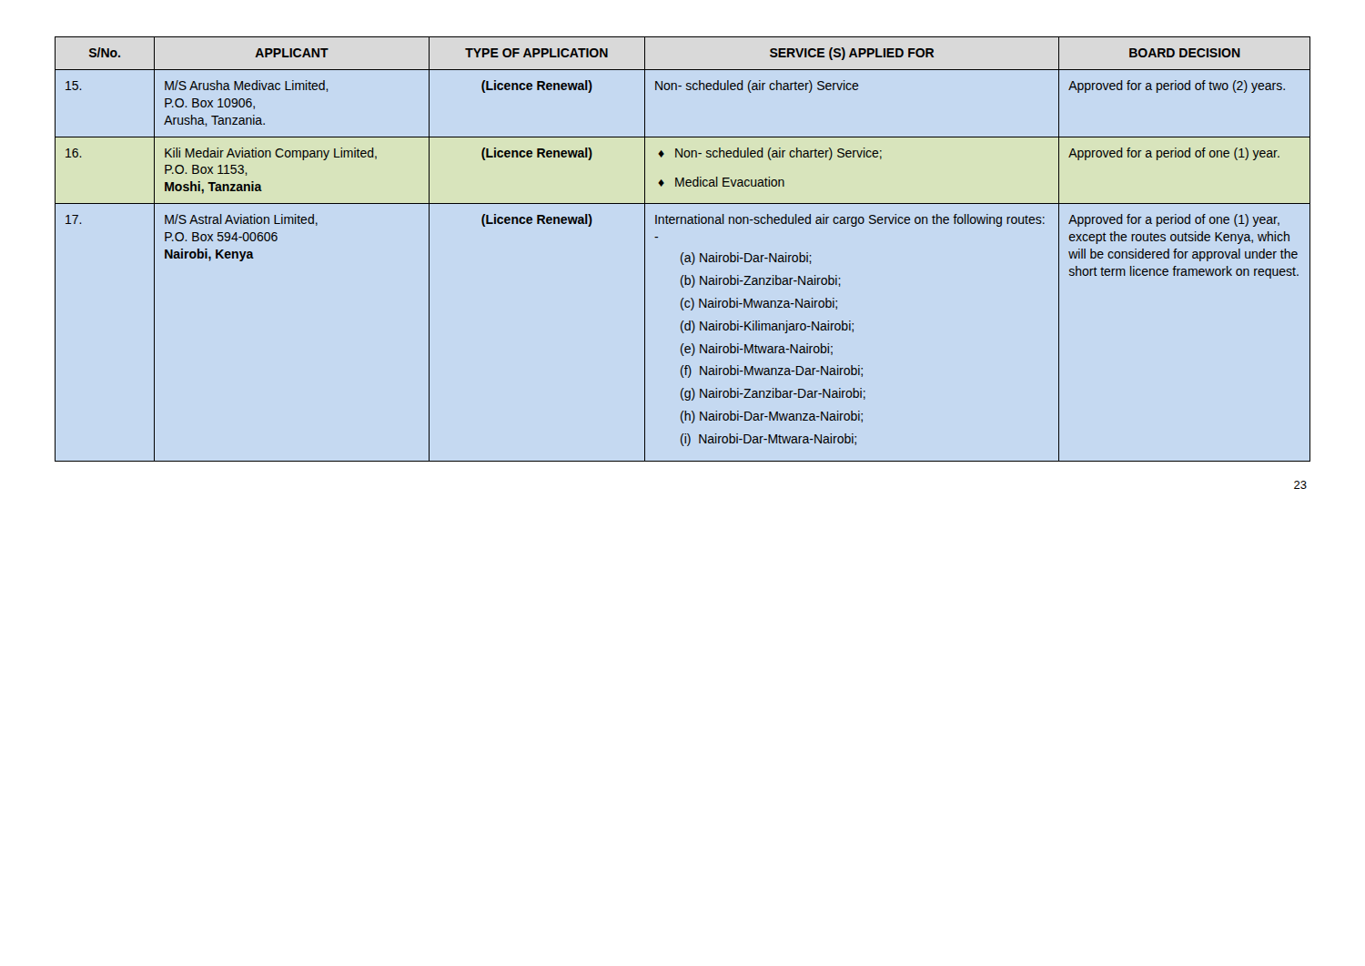| S/No. | APPLICANT | TYPE OF APPLICATION | SERVICE (S) APPLIED FOR | BOARD DECISION |
| --- | --- | --- | --- | --- |
| 15. | M/S Arusha Medivac Limited, P.O. Box 10906, Arusha, Tanzania. | (Licence Renewal) | Non- scheduled (air charter) Service | Approved for a period of two (2) years. |
| 16. | Kili Medair Aviation Company Limited, P.O. Box 1153, Moshi, Tanzania | (Licence Renewal) | Non- scheduled (air charter) Service; Medical Evacuation | Approved for a period of one (1) year. |
| 17. | M/S Astral Aviation Limited, P.O. Box 594-00606 Nairobi, Kenya | (Licence Renewal) | International non-scheduled air cargo Service on the following routes: - (a) Nairobi-Dar-Nairobi; (b) Nairobi-Zanzibar-Nairobi; (c) Nairobi-Mwanza-Nairobi; (d) Nairobi-Kilimanjaro-Nairobi; (e) Nairobi-Mtwara-Nairobi; (f) Nairobi-Mwanza-Dar-Nairobi; (g) Nairobi-Zanzibar-Dar-Nairobi; (h) Nairobi-Dar-Mwanza-Nairobi; (i) Nairobi-Dar-Mtwara-Nairobi; | Approved for a period of one (1) year, except the routes outside Kenya, which will be considered for approval under the short term licence framework on request. |
23